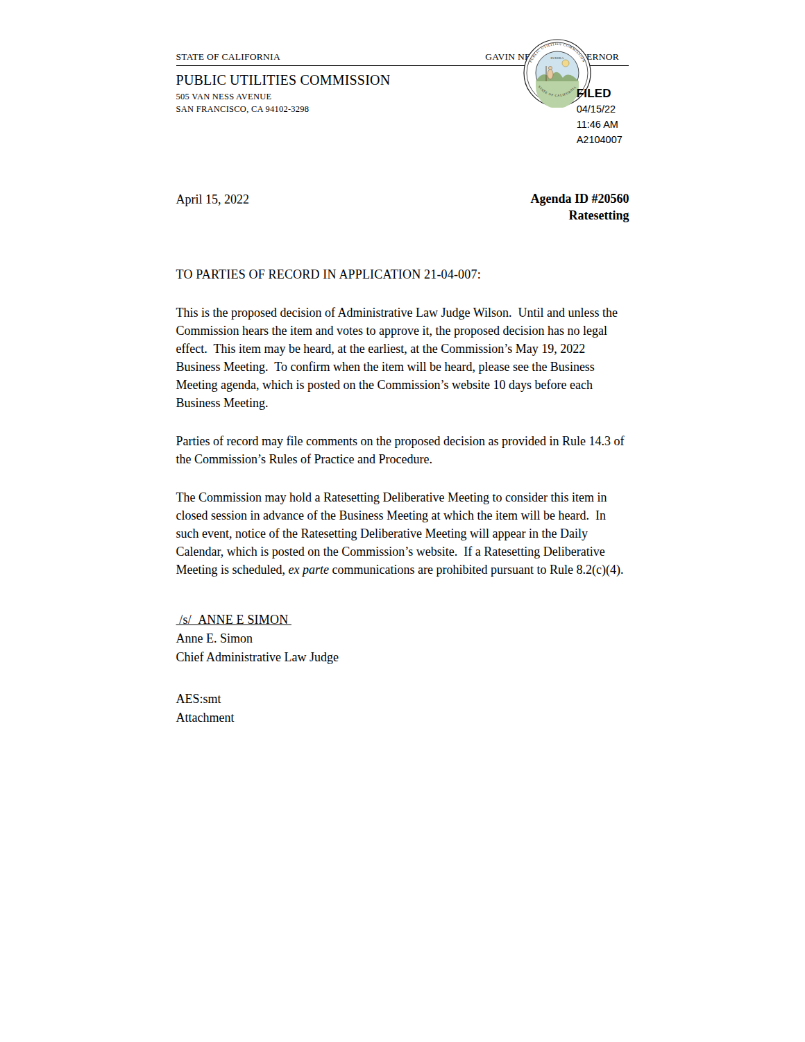PUBLIC UTILITIES COMMISSION STATE OF CALIFORNIA EUREKA
State of California
Gavin Newsom, Governor
PUBLIC UTILITIES COMMISSION
505 Van Ness Avenue
San Francisco, CA 94102-3298
FILED
04/15/22
11:46 AM
A2104007
April 15, 2022
Agenda ID #20560
Ratesetting
TO PARTIES OF RECORD IN APPLICATION 21-04-007:
This is the proposed decision of Administrative Law Judge Wilson. Until and unless the Commission hears the item and votes to approve it, the proposed decision has no legal effect. This item may be heard, at the earliest, at the Commission’s May 19, 2022 Business Meeting. To confirm when the item will be heard, please see the Business Meeting agenda, which is posted on the Commission’s website 10 days before each Business Meeting.
Parties of record may file comments on the proposed decision as provided in Rule 14.3 of the Commission’s Rules of Practice and Procedure.
The Commission may hold a Ratesetting Deliberative Meeting to consider this item in closed session in advance of the Business Meeting at which the item will be heard. In such event, notice of the Ratesetting Deliberative Meeting will appear in the Daily Calendar, which is posted on the Commission’s website. If a Ratesetting Deliberative Meeting is scheduled, ex parte communications are prohibited pursuant to Rule 8.2(c)(4).
/s/ ANNE E SIMON
Anne E. Simon
Chief Administrative Law Judge
AES:smt
Attachment